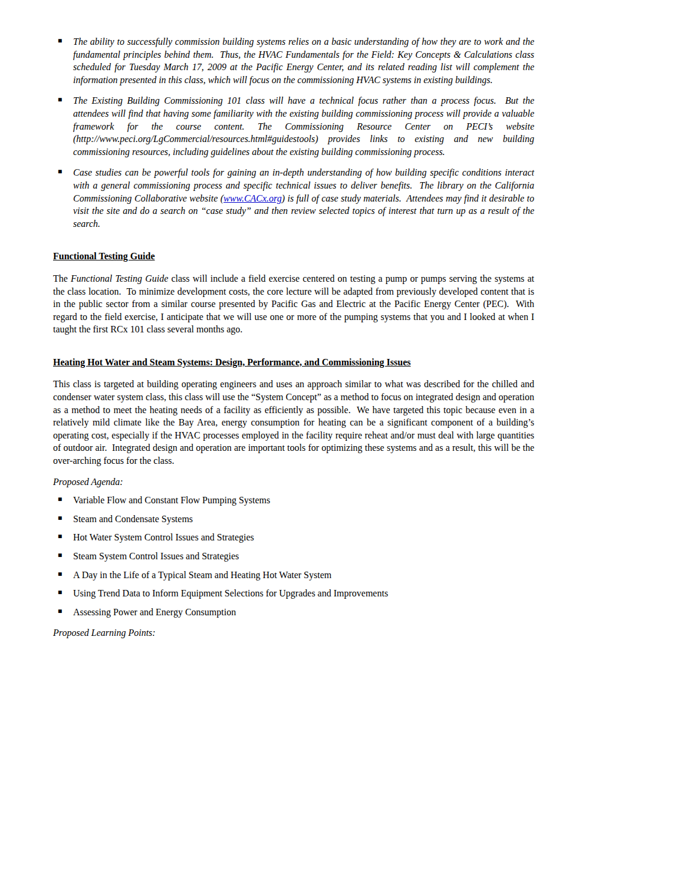The ability to successfully commission building systems relies on a basic understanding of how they are to work and the fundamental principles behind them. Thus, the HVAC Fundamentals for the Field: Key Concepts & Calculations class scheduled for Tuesday March 17, 2009 at the Pacific Energy Center, and its related reading list will complement the information presented in this class, which will focus on the commissioning HVAC systems in existing buildings.
The Existing Building Commissioning 101 class will have a technical focus rather than a process focus. But the attendees will find that having some familiarity with the existing building commissioning process will provide a valuable framework for the course content. The Commissioning Resource Center on PECI’s website (http://www.peci.org/LgCommercial/resources.html#guidestools) provides links to existing and new building commissioning resources, including guidelines about the existing building commissioning process.
Case studies can be powerful tools for gaining an in-depth understanding of how building specific conditions interact with a general commissioning process and specific technical issues to deliver benefits. The library on the California Commissioning Collaborative website (www.CACx.org) is full of case study materials. Attendees may find it desirable to visit the site and do a search on “case study” and then review selected topics of interest that turn up as a result of the search.
Functional Testing Guide
The Functional Testing Guide class will include a field exercise centered on testing a pump or pumps serving the systems at the class location. To minimize development costs, the core lecture will be adapted from previously developed content that is in the public sector from a similar course presented by Pacific Gas and Electric at the Pacific Energy Center (PEC). With regard to the field exercise, I anticipate that we will use one or more of the pumping systems that you and I looked at when I taught the first RCx 101 class several months ago.
Heating Hot Water and Steam Systems: Design, Performance, and Commissioning Issues
This class is targeted at building operating engineers and uses an approach similar to what was described for the chilled and condenser water system class, this class will use the “System Concept” as a method to focus on integrated design and operation as a method to meet the heating needs of a facility as efficiently as possible. We have targeted this topic because even in a relatively mild climate like the Bay Area, energy consumption for heating can be a significant component of a building’s operating cost, especially if the HVAC processes employed in the facility require reheat and/or must deal with large quantities of outdoor air. Integrated design and operation are important tools for optimizing these systems and as a result, this will be the over-arching focus for the class.
Proposed Agenda:
Variable Flow and Constant Flow Pumping Systems
Steam and Condensate Systems
Hot Water System Control Issues and Strategies
Steam System Control Issues and Strategies
A Day in the Life of a Typical Steam and Heating Hot Water System
Using Trend Data to Inform Equipment Selections for Upgrades and Improvements
Assessing Power and Energy Consumption
Proposed Learning Points: